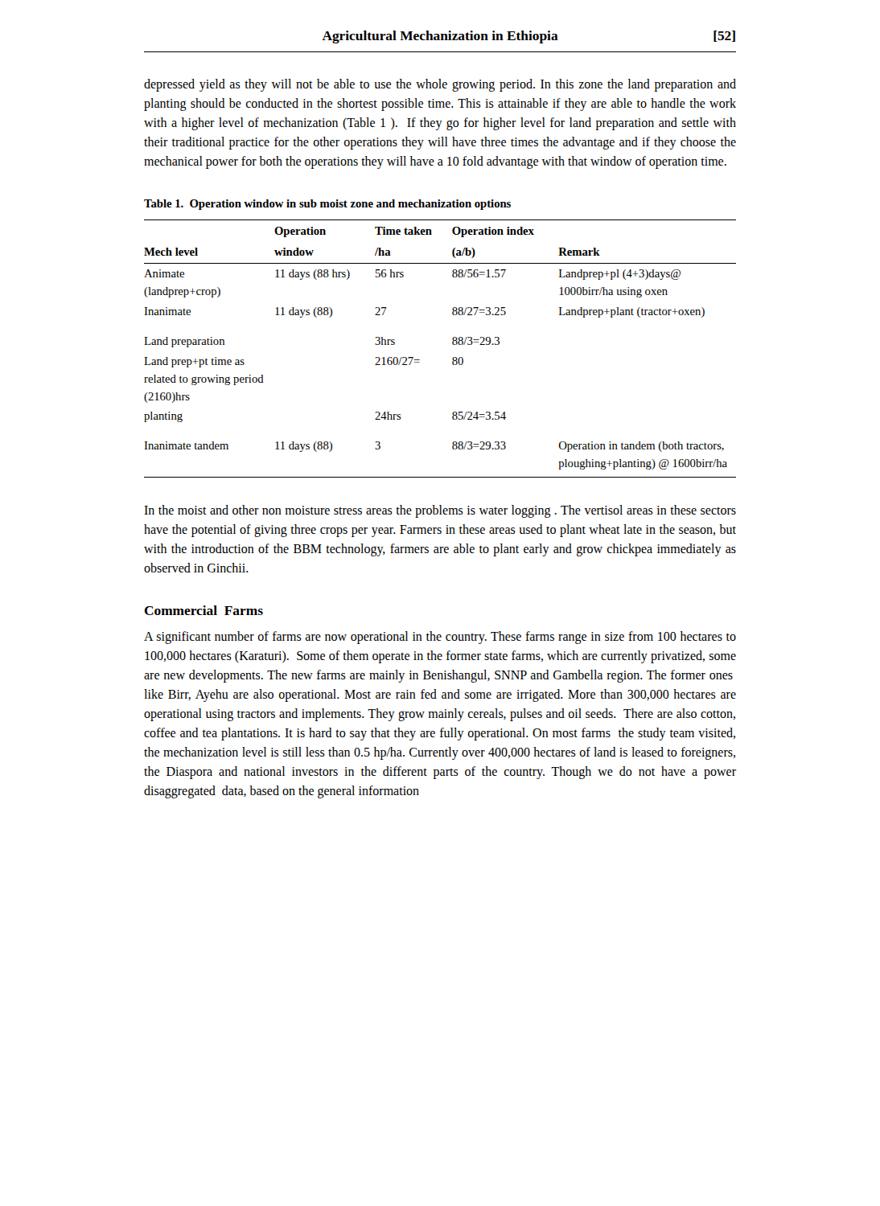Agricultural Mechanization in Ethiopia [52]
depressed yield as they will not be able to use the whole growing period. In this zone the land preparation and planting should be conducted in the shortest possible time. This is attainable if they are able to handle the work with a higher level of mechanization (Table 1 ). If they go for higher level for land preparation and settle with their traditional practice for the other operations they will have three times the advantage and if they choose the mechanical power for both the operations they will have a 10 fold advantage with that window of operation time.
Table 1. Operation window in sub moist zone and mechanization options
| | Operation | Time taken | Operation index | |
| --- | --- | --- | --- | --- |
| Mech level | window | /ha | (a/b) | Remark |
| Animate (landprep+crop) | 11 days (88 hrs) | 56 hrs | 88/56=1.57 | Landprep+pl (4+3)days@ 1000birr/ha using oxen |
| Inanimate | 11 days (88) | 27 | 88/27=3.25 | Landprep+plant (tractor+oxen) |
| Land preparation | | 3hrs | 88/3=29.3 | |
| Land prep+pt time as related to growing period (2160)hrs | | 2160/27= | 80 | |
| planting | | 24hrs | 85/24=3.54 | |
| Inanimate tandem | 11 days (88) | 3 | 88/3=29.33 | Operation in tandem (both tractors, ploughing+planting) @ 1600birr/ha |
In the moist and other non moisture stress areas the problems is water logging . The vertisol areas in these sectors have the potential of giving three crops per year. Farmers in these areas used to plant wheat late in the season, but with the introduction of the BBM technology, farmers are able to plant early and grow chickpea immediately as observed in Ginchii.
Commercial Farms
A significant number of farms are now operational in the country. These farms range in size from 100 hectares to 100,000 hectares (Karaturi). Some of them operate in the former state farms, which are currently privatized, some are new developments. The new farms are mainly in Benishangul, SNNP and Gambella region. The former ones like Birr, Ayehu are also operational. Most are rain fed and some are irrigated. More than 300,000 hectares are operational using tractors and implements. They grow mainly cereals, pulses and oil seeds. There are also cotton, coffee and tea plantations. It is hard to say that they are fully operational. On most farms the study team visited, the mechanization level is still less than 0.5 hp/ha. Currently over 400,000 hectares of land is leased to foreigners, the Diaspora and national investors in the different parts of the country. Though we do not have a power disaggregated data, based on the general information